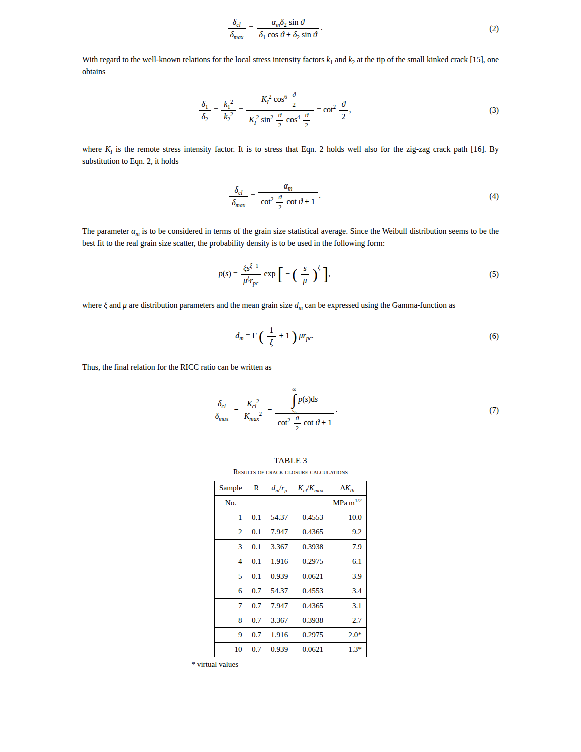δcl δmax = αmδ2 sin ϑ δ1 cos ϑ + δ2 sin ϑ .
(2)
With regard to the well-known relations for the local stress intensity factors k1 and k2 at the tip of the small kinked crack [15], one obtains
δ1 δ2 = k12 k22 = KI2 cos6 ϑ 2 KI2 sin2 ϑ 2 cos4 ϑ 2 = cot2 ϑ 2 ,
(3)
where KI is the remote stress intensity factor. It is to stress that Eqn. 2 holds well also for the zig-zag crack path [16]. By substitution to Eqn. 2, it holds
δcl δmax = αm cot2 ϑ 2 cot ϑ + 1 .
(4)
The parameter αm is to be considered in terms of the grain size statistical average. Since the Weibull distribution seems to be the best fit to the real grain size scatter, the probability density is to be used in the following form:
p(s) = ξsξ−1 μξrpc exp [ − ( s μ )ξ ],
(5)
where ξ and μ are distribution parameters and the mean grain size dm can be expressed using the Gamma-function as
dm = Γ ( 1 ξ + 1 ) μrpc.
(6)
Thus, the final relation for the RICC ratio can be written as
δcl δmax = Kcl2 Kmax2 = ∞ ∫ sb p(s)ds cot2 ϑ 2 cot ϑ + 1 .
(7)
TABLE 3
Results of crack closure calculations
| Sample | R | d m / r p | K cl / K max | Δ K th |
| --- | --- | --- | --- | --- |
| No. | | | | MPa m 1/2 |
| 1 | 0.1 | 54.37 | 0.4553 | 10.0 |
| 2 | 0.1 | 7.947 | 0.4365 | 9.2 |
| 3 | 0.1 | 3.367 | 0.3938 | 7.9 |
| 4 | 0.1 | 1.916 | 0.2975 | 6.1 |
| 5 | 0.1 | 0.939 | 0.0621 | 3.9 |
| 6 | 0.7 | 54.37 | 0.4553 | 3.4 |
| 7 | 0.7 | 7.947 | 0.4365 | 3.1 |
| 8 | 0.7 | 3.367 | 0.3938 | 2.7 |
| 9 | 0.7 | 1.916 | 0.2975 | 2.0* |
| 10 | 0.7 | 0.939 | 0.0621 | 1.3* |
* virtual values